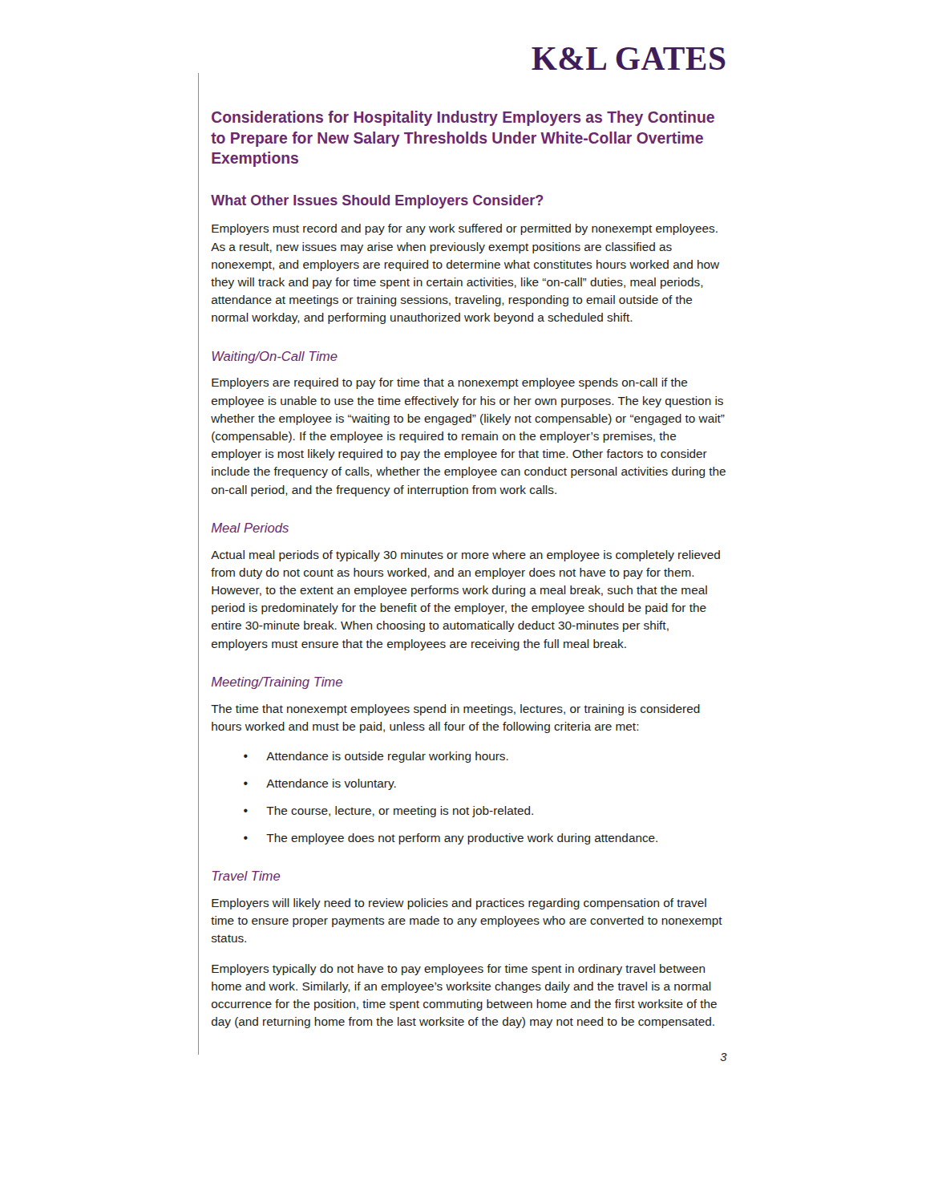K&L GATES
Considerations for Hospitality Industry Employers as They Continue to Prepare for New Salary Thresholds Under White-Collar Overtime Exemptions
What Other Issues Should Employers Consider?
Employers must record and pay for any work suffered or permitted by nonexempt employees. As a result, new issues may arise when previously exempt positions are classified as nonexempt, and employers are required to determine what constitutes hours worked and how they will track and pay for time spent in certain activities, like “on-call” duties, meal periods, attendance at meetings or training sessions, traveling, responding to email outside of the normal workday, and performing unauthorized work beyond a scheduled shift.
Waiting/On-Call Time
Employers are required to pay for time that a nonexempt employee spends on-call if the employee is unable to use the time effectively for his or her own purposes. The key question is whether the employee is “waiting to be engaged” (likely not compensable) or “engaged to wait” (compensable). If the employee is required to remain on the employer’s premises, the employer is most likely required to pay the employee for that time. Other factors to consider include the frequency of calls, whether the employee can conduct personal activities during the on-call period, and the frequency of interruption from work calls.
Meal Periods
Actual meal periods of typically 30 minutes or more where an employee is completely relieved from duty do not count as hours worked, and an employer does not have to pay for them. However, to the extent an employee performs work during a meal break, such that the meal period is predominately for the benefit of the employer, the employee should be paid for the entire 30-minute break. When choosing to automatically deduct 30-minutes per shift, employers must ensure that the employees are receiving the full meal break.
Meeting/Training Time
The time that nonexempt employees spend in meetings, lectures, or training is considered hours worked and must be paid, unless all four of the following criteria are met:
Attendance is outside regular working hours.
Attendance is voluntary.
The course, lecture, or meeting is not job-related.
The employee does not perform any productive work during attendance.
Travel Time
Employers will likely need to review policies and practices regarding compensation of travel time to ensure proper payments are made to any employees who are converted to nonexempt status.
Employers typically do not have to pay employees for time spent in ordinary travel between home and work. Similarly, if an employee’s worksite changes daily and the travel is a normal occurrence for the position, time spent commuting between home and the first worksite of the day (and returning home from the last worksite of the day) may not need to be compensated.
3